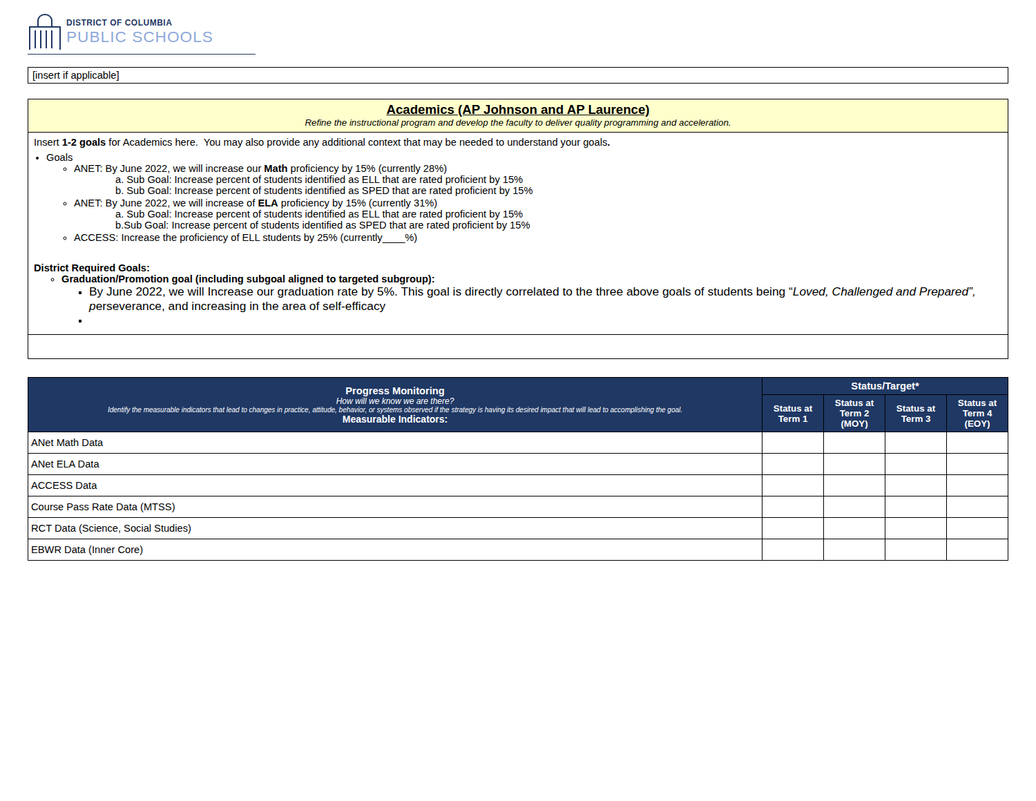DISTRICT OF COLUMBIA
PUBLIC SCHOOLS
[insert if applicable]
Academics (AP Johnson and AP Laurence)
Refine the instructional program and develop the faculty to deliver quality programming and acceleration.
Insert 1-2 goals for Academics here. You may also provide any additional context that may be needed to understand your goals.
Goals
ANET: By June 2022, we will increase our Math proficiency by 15% (currently 28%)
a. Sub Goal: Increase percent of students identified as ELL that are rated proficient by 15%
b. Sub Goal: Increase percent of students identified as SPED that are rated proficient by 15%
ANET: By June 2022, we will increase of ELA proficiency by 15% (currently 31%)
a. Sub Goal: Increase percent of students identified as ELL that are rated proficient by 15%
b.Sub Goal: Increase percent of students identified as SPED that are rated proficient by 15%
ACCESS: Increase the proficiency of ELL students by 25% (currently____%)
District Required Goals:
Graduation/Promotion goal (including subgoal aligned to targeted subgroup):
By June 2022, we will Increase our graduation rate by 5%. This goal is directly correlated to the three above goals of students being “Loved, Challenged and Prepared”, perseverance, and increasing in the area of self-efficacy
| Progress Monitoring How will we know we are there? Identify the measurable indicators that lead to changes in practice, attitude, behavior, or systems observed if the strategy is having its desired impact that will lead to accomplishing the goal. Measurable Indicators: | Status/Target* |
| --- | --- |
| Status at Term 1 | Status at Term 2 (MOY) | Status at Term 3 | Status at Term 4 (EOY) |
| ANet Math Data | | | | |
| ANet ELA Data | | | | |
| ACCESS Data | | | | |
| Course Pass Rate Data (MTSS) | | | | |
| RCT Data (Science, Social Studies) | | | | |
| EBWR Data (Inner Core) | | | | |